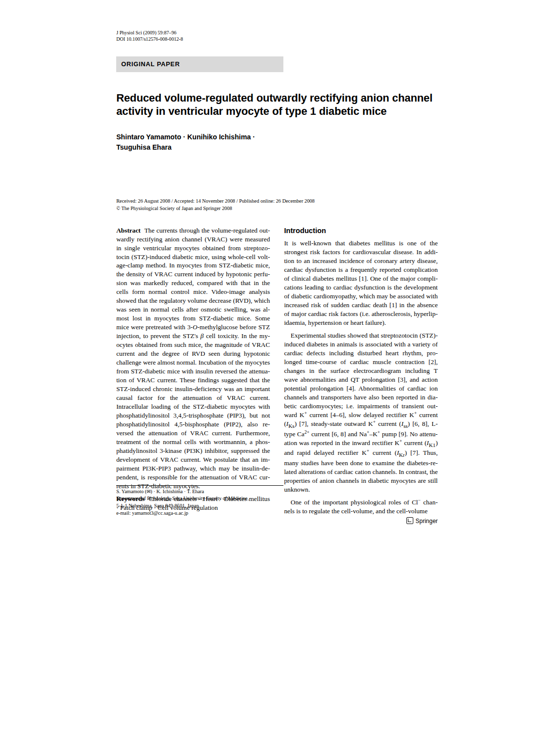J Physiol Sci (2009) 59:87–96
DOI 10.1007/s12576-008-0012-8
ORIGINAL PAPER
Reduced volume-regulated outwardly rectifying anion channel activity in ventricular myocyte of type 1 diabetic mice
Shintaro Yamamoto · Kunihiko Ichishima ·
Tsuguhisa Ehara
Received: 26 August 2008 / Accepted: 14 November 2008 / Published online: 26 December 2008
© The Physiological Society of Japan and Springer 2008
Abstract The currents through the volume-regulated outwardly rectifying anion channel (VRAC) were measured in single ventricular myocytes obtained from streptozotocin (STZ)-induced diabetic mice, using whole-cell voltage-clamp method. In myocytes from STZ-diabetic mice, the density of VRAC current induced by hypotonic perfusion was markedly reduced, compared with that in the cells form normal control mice. Video-image analysis showed that the regulatory volume decrease (RVD), which was seen in normal cells after osmotic swelling, was almost lost in myocytes from STZ-diabetic mice. Some mice were pretreated with 3-O-methylglucose before STZ injection, to prevent the STZ's β cell toxicity. In the myocytes obtained from such mice, the magnitude of VRAC current and the degree of RVD seen during hypotonic challenge were almost normal. Incubation of the myocytes from STZ-diabetic mice with insulin reversed the attenuation of VRAC current. These findings suggested that the STZ-induced chronic insulin-deficiency was an important causal factor for the attenuation of VRAC current. Intracellular loading of the STZ-diabetic myocytes with phosphatidylinositol 3,4,5-trisphosphate (PIP3), but not phosphatidylinositol 4,5-bisphosphate (PIP2), also reversed the attenuation of VRAC current. Furthermore, treatment of the normal cells with wortmannin, a phosphatidylinositol 3-kinase (PI3K) inhibitor, suppressed the development of VRAC current. We postulate that an impairment PI3K-PIP3 pathway, which may be insulin-dependent, is responsible for the attenuation of VRAC currents in STZ-diabetic myocytes.
Keywords Chloride channels · Heart · Diabetes mellitus · Patch clamp · Cell volume regulation
Introduction
It is well-known that diabetes mellitus is one of the strongest risk factors for cardiovascular disease. In addition to an increased incidence of coronary artery disease, cardiac dysfunction is a frequently reported complication of clinical diabetes mellitus [1]. One of the major complications leading to cardiac dysfunction is the development of diabetic cardiomyopathy, which may be associated with increased risk of sudden cardiac death [1] in the absence of major cardiac risk factors (i.e. atherosclerosis, hyperlipidaemia, hypertension or heart failure).
Experimental studies showed that streptozotocin (STZ)-induced diabetes in animals is associated with a variety of cardiac defects including disturbed heart rhythm, prolonged time-course of cardiac muscle contraction [2], changes in the surface electrocardiogram including T wave abnormalities and QT prolongation [3], and action potential prolongation [4]. Abnormalities of cardiac ion channels and transporters have also been reported in diabetic cardiomyocytes; i.e. impairments of transient outward K+ current [4–6], slow delayed rectifier K+ current (IKs) [7], steady-state outward K+ current (Iss) [6, 8], L-type Ca2+ current [6, 8] and Na+–K+ pump [9]. No attenuation was reported in the inward rectifier K+ current (IK1) and rapid delayed rectifier K+ current (IKr) [7]. Thus, many studies have been done to examine the diabetes-related alterations of cardiac cation channels. In contrast, the properties of anion channels in diabetic myocytes are still unknown.
One of the important physiological roles of Cl− channels is to regulate the cell-volume, and the cell-volume
S. Yamamoto (✉) · K. Ichishima · T. Ehara
Department of Physiology, Saga University Faculty of Medicine,
5-1-1 Nabeshima, Saga 849-8501, Japan
e-mail: yamamot3@cc.saga-u.ac.jp
Springer